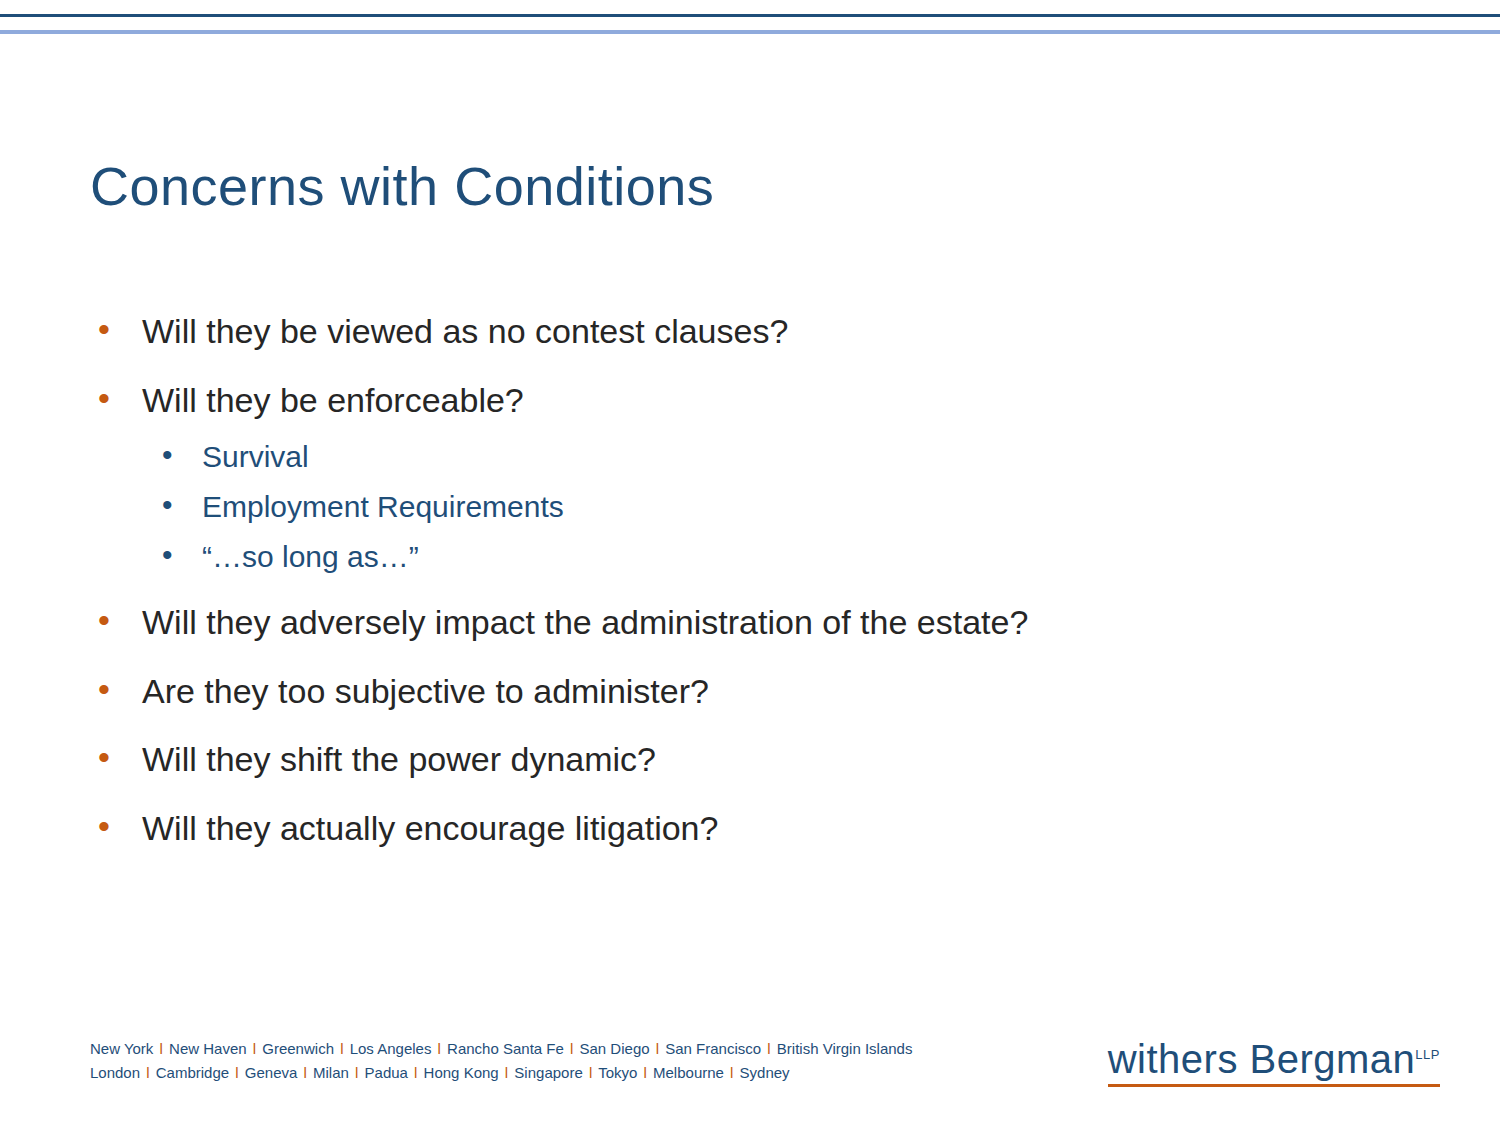Concerns with Conditions
Will they be viewed as no contest clauses?
Will they be enforceable?
Survival
Employment Requirements
“…so long as…”
Will they adversely impact the administration of the estate?
Are they too subjective to administer?
Will they shift the power dynamic?
Will they actually encourage litigation?
New York l New Haven l Greenwich l Los Angeles l Rancho Santa Fe l San Diego l San Francisco l British Virgin Islands
London l Cambridge l Geneva l Milan l Padua l Hong Kong l Singapore l Tokyo l Melbourne l Sydney
withers Bergman LLP